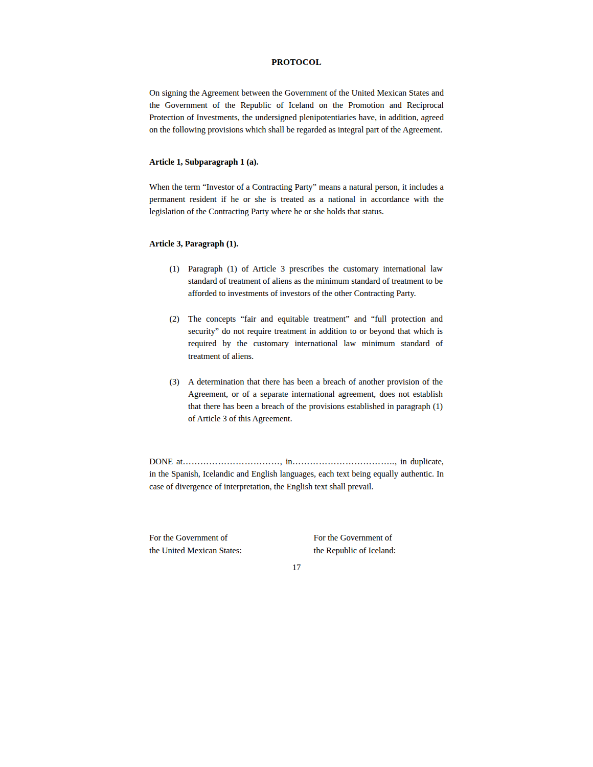PROTOCOL
On signing the Agreement between the Government of the United Mexican States and the Government of the Republic of Iceland on the Promotion and Reciprocal Protection of Investments, the undersigned plenipotentiaries have, in addition, agreed on the following provisions which shall be regarded as integral part of the Agreement.
Article 1, Subparagraph 1 (a).
When the term “Investor of a Contracting Party” means a natural person, it includes a permanent resident if he or she is treated as a national in accordance with the legislation of the Contracting Party where he or she holds that status.
Article 3, Paragraph (1).
(1) Paragraph (1) of Article 3 prescribes the customary international law standard of treatment of aliens as the minimum standard of treatment to be afforded to investments of investors of the other Contracting Party.
(2) The concepts “fair and equitable treatment” and “full protection and security” do not require treatment in addition to or beyond that which is required by the customary international law minimum standard of treatment of aliens.
(3) A determination that there has been a breach of another provision of the Agreement, or of a separate international agreement, does not establish that there has been a breach of the provisions established in paragraph (1) of Article 3 of this Agreement.
DONE at……………………………, in…………………………….., in duplicate, in the Spanish, Icelandic and English languages, each text being equally authentic. In case of divergence of interpretation, the English text shall prevail.
| For the Government of the United Mexican States: | For the Government of the Republic of Iceland: |
17